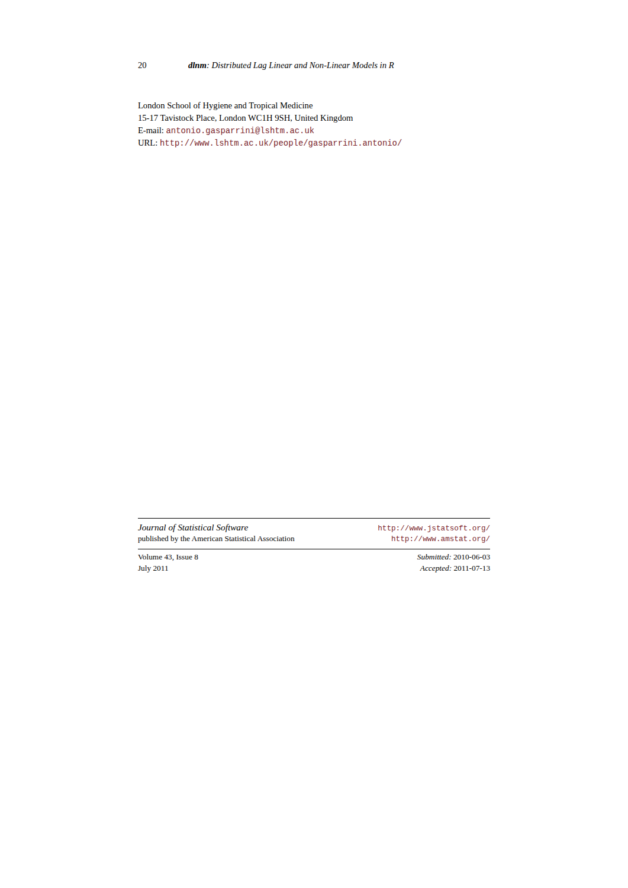20
dlnm: Distributed Lag Linear and Non-Linear Models in R
London School of Hygiene and Tropical Medicine
15-17 Tavistock Place, London WC1H 9SH, United Kingdom
E-mail: antonio.gasparrini@lshtm.ac.uk
URL: http://www.lshtm.ac.uk/people/gasparrini.antonio/
Journal of Statistical Software
published by the American Statistical Association
http://www.jstatsoft.org/
http://www.amstat.org/
Volume 43, Issue 8
July 2011
Submitted: 2010-06-03
Accepted: 2011-07-13